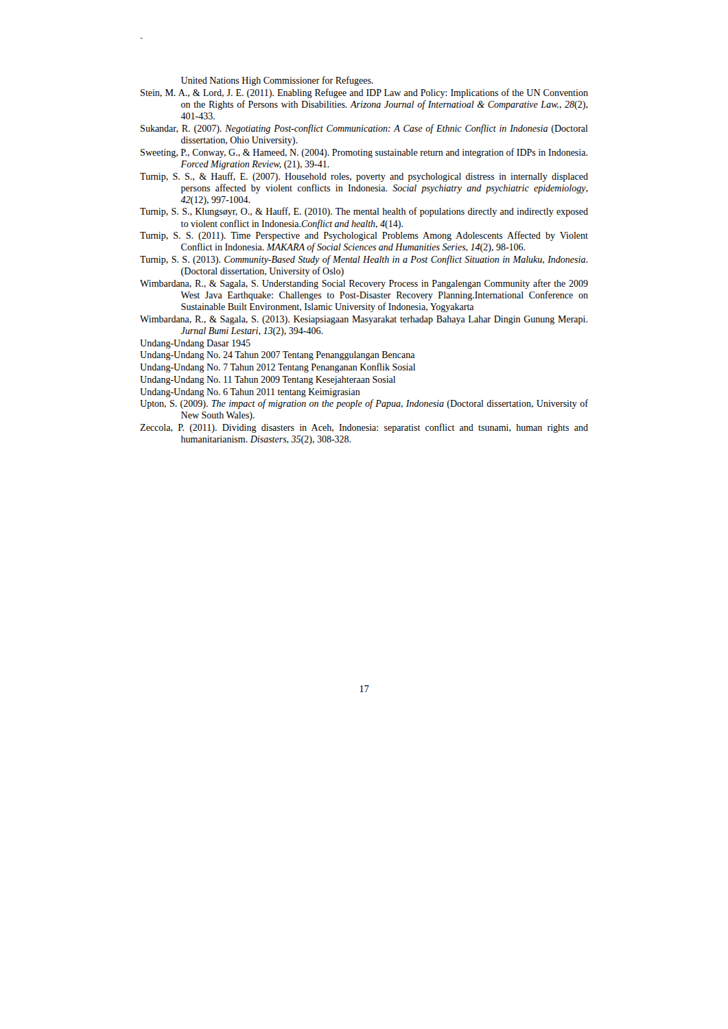`
United Nations High Commissioner for Refugees.
Stein, M. A., & Lord, J. E. (2011). Enabling Refugee and IDP Law and Policy: Implications of the UN Convention on the Rights of Persons with Disabilities. Arizona Journal of Internatioal & Comparative Law., 28(2), 401-433.
Sukandar, R. (2007). Negotiating Post-conflict Communication: A Case of Ethnic Conflict in Indonesia (Doctoral dissertation, Ohio University).
Sweeting, P., Conway, G., & Hameed, N. (2004). Promoting sustainable return and integration of IDPs in Indonesia. Forced Migration Review, (21), 39-41.
Turnip, S. S., & Hauff, E. (2007). Household roles, poverty and psychological distress in internally displaced persons affected by violent conflicts in Indonesia. Social psychiatry and psychiatric epidemiology, 42(12), 997-1004.
Turnip, S. S., Klungsøyr, O., & Hauff, E. (2010). The mental health of populations directly and indirectly exposed to violent conflict in Indonesia.Conflict and health, 4(14).
Turnip, S. S. (2011). Time Perspective and Psychological Problems Among Adolescents Affected by Violent Conflict in Indonesia. MAKARA of Social Sciences and Humanities Series, 14(2), 98-106.
Turnip, S. S. (2013). Community-Based Study of Mental Health in a Post Conflict Situation in Maluku, Indonesia. (Doctoral dissertation, University of Oslo)
Wimbardana, R., & Sagala, S. Understanding Social Recovery Process in Pangalengan Community after the 2009 West Java Earthquake: Challenges to Post-Disaster Recovery Planning.International Conference on Sustainable Built Environment, Islamic University of Indonesia, Yogyakarta
Wimbardana, R., & Sagala, S. (2013). Kesiapsiagaan Masyarakat terhadap Bahaya Lahar Dingin Gunung Merapi. Jurnal Bumi Lestari, 13(2), 394-406.
Undang-Undang Dasar 1945
Undang-Undang No. 24 Tahun 2007 Tentang Penanggulangan Bencana
Undang-Undang No. 7 Tahun 2012 Tentang Penanganan Konflik Sosial
Undang-Undang No. 11 Tahun 2009 Tentang Kesejahteraan Sosial
Undang-Undang No. 6 Tahun 2011 tentang Keimigrasian
Upton, S. (2009). The impact of migration on the people of Papua, Indonesia (Doctoral dissertation, University of New South Wales).
Zeccola, P. (2011). Dividing disasters in Aceh, Indonesia: separatist conflict and tsunami, human rights and humanitarianism. Disasters, 35(2), 308-328.
17